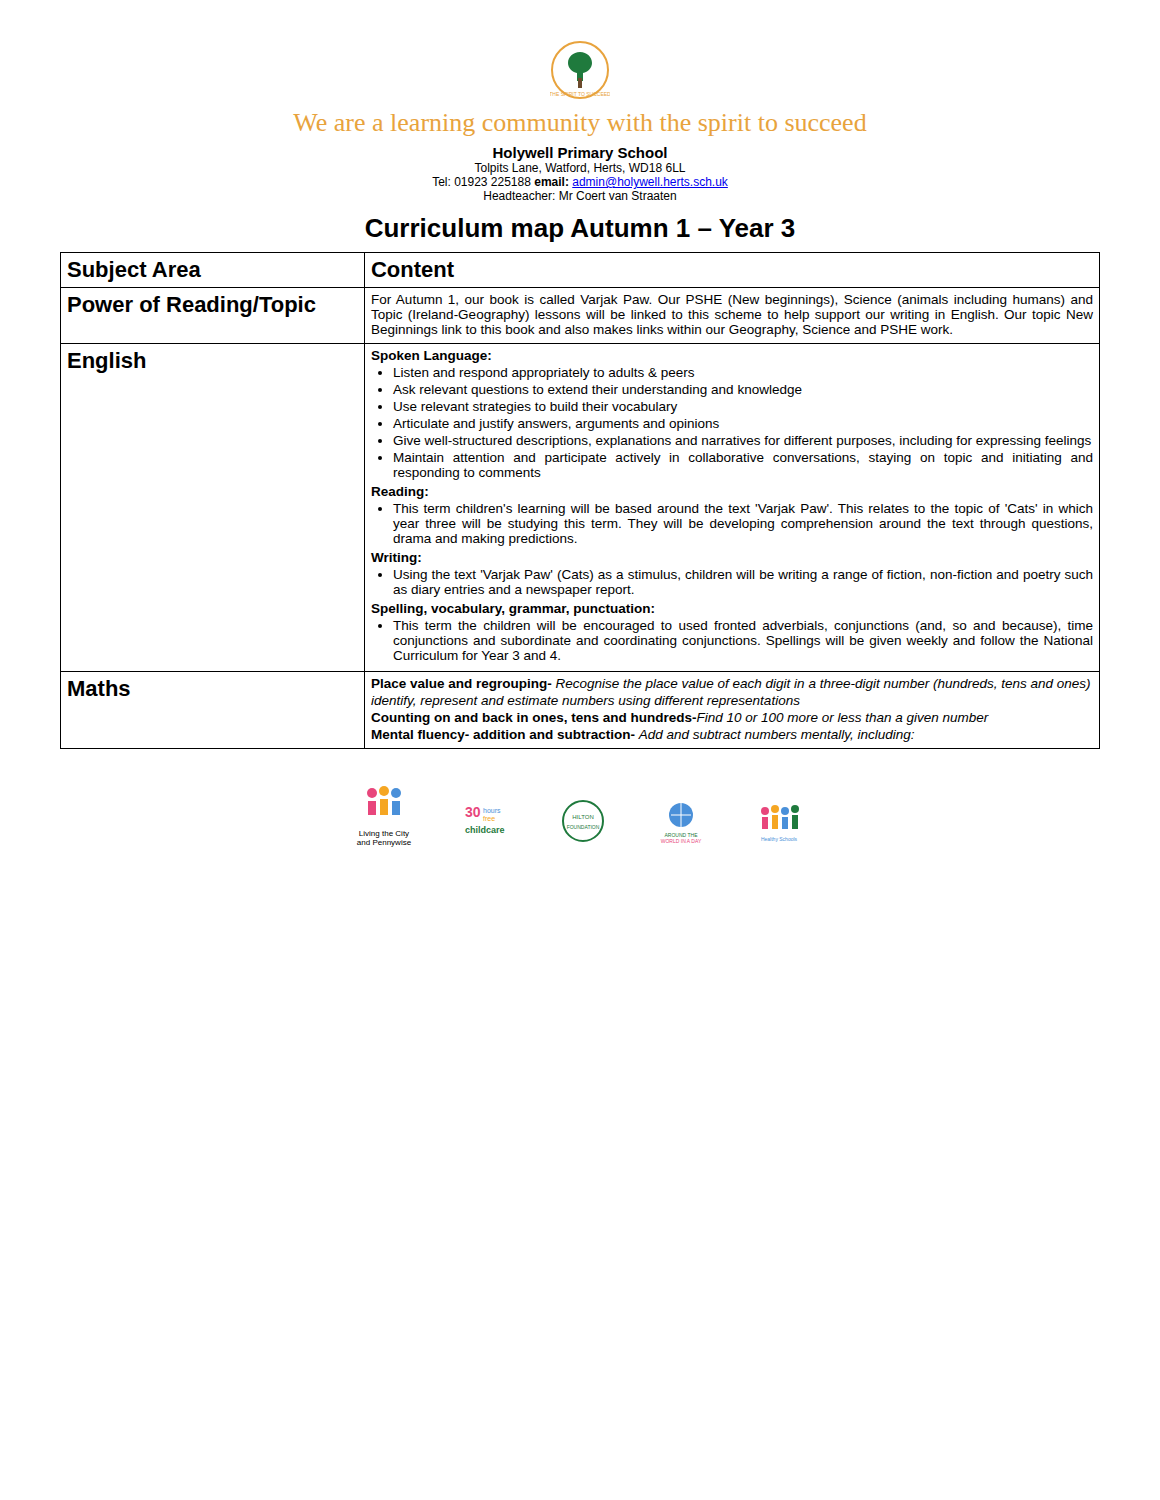THE SPIRIT TO SUCCEED
We are a learning community with the spirit to succeed
Holywell Primary School
Tolpits Lane, Watford, Herts, WD18 6LL
Tel: 01923 225188 email: admin@holywell.herts.sch.uk
Headteacher: Mr Coert van Straaten
Curriculum map Autumn 1 – Year 3
| Subject Area | Content |
| --- | --- |
| Power of Reading/Topic | For Autumn 1, our book is called Varjak Paw. Our PSHE (New beginnings), Science (animals including humans) and Topic (Ireland-Geography) lessons will be linked to this scheme to help support our writing in English. Our topic New Beginnings link to this book and also makes links within our Geography, Science and PSHE work. |
| English | Spoken Language: Listen and respond appropriately to adults & peers Ask relevant questions to extend their understanding and knowledge Use relevant strategies to build their vocabulary Articulate and justify answers, arguments and opinions Give well-structured descriptions, explanations and narratives for different purposes, including for expressing feelings Maintain attention and participate actively in collaborative conversations, staying on topic and initiating and responding to comments Reading: This term children's learning will be based around the text 'Varjak Paw'. This relates to the topic of 'Cats' in which year three will be studying this term. They will be developing comprehension around the text through questions, drama and making predictions. Writing: Using the text 'Varjak Paw' (Cats) as a stimulus, children will be writing a range of fiction, non-fiction and poetry such as diary entries and a newspaper report. Spelling, vocabulary, grammar, punctuation: This term the children will be encouraged to used fronted adverbials, conjunctions (and, so and because), time conjunctions and subordinate and coordinating conjunctions. Spellings will be given weekly and follow the National Curriculum for Year 3 and 4. |
| Maths | Place value and regrouping- Recognise the place value of each digit in a three-digit number (hundreds, tens and ones) identify, represent and estimate numbers using different representations Counting on and back in ones, tens and hundreds- Find 10 or 100 more or less than a given number Mental fluency- addition and subtraction- Add and subtract numbers mentally, including: |
Living the City
and Pennywise
30 hours free childcare
HILTON FOUNDATION
AROUND THE WORLD IN A DAY
Healthy Schools